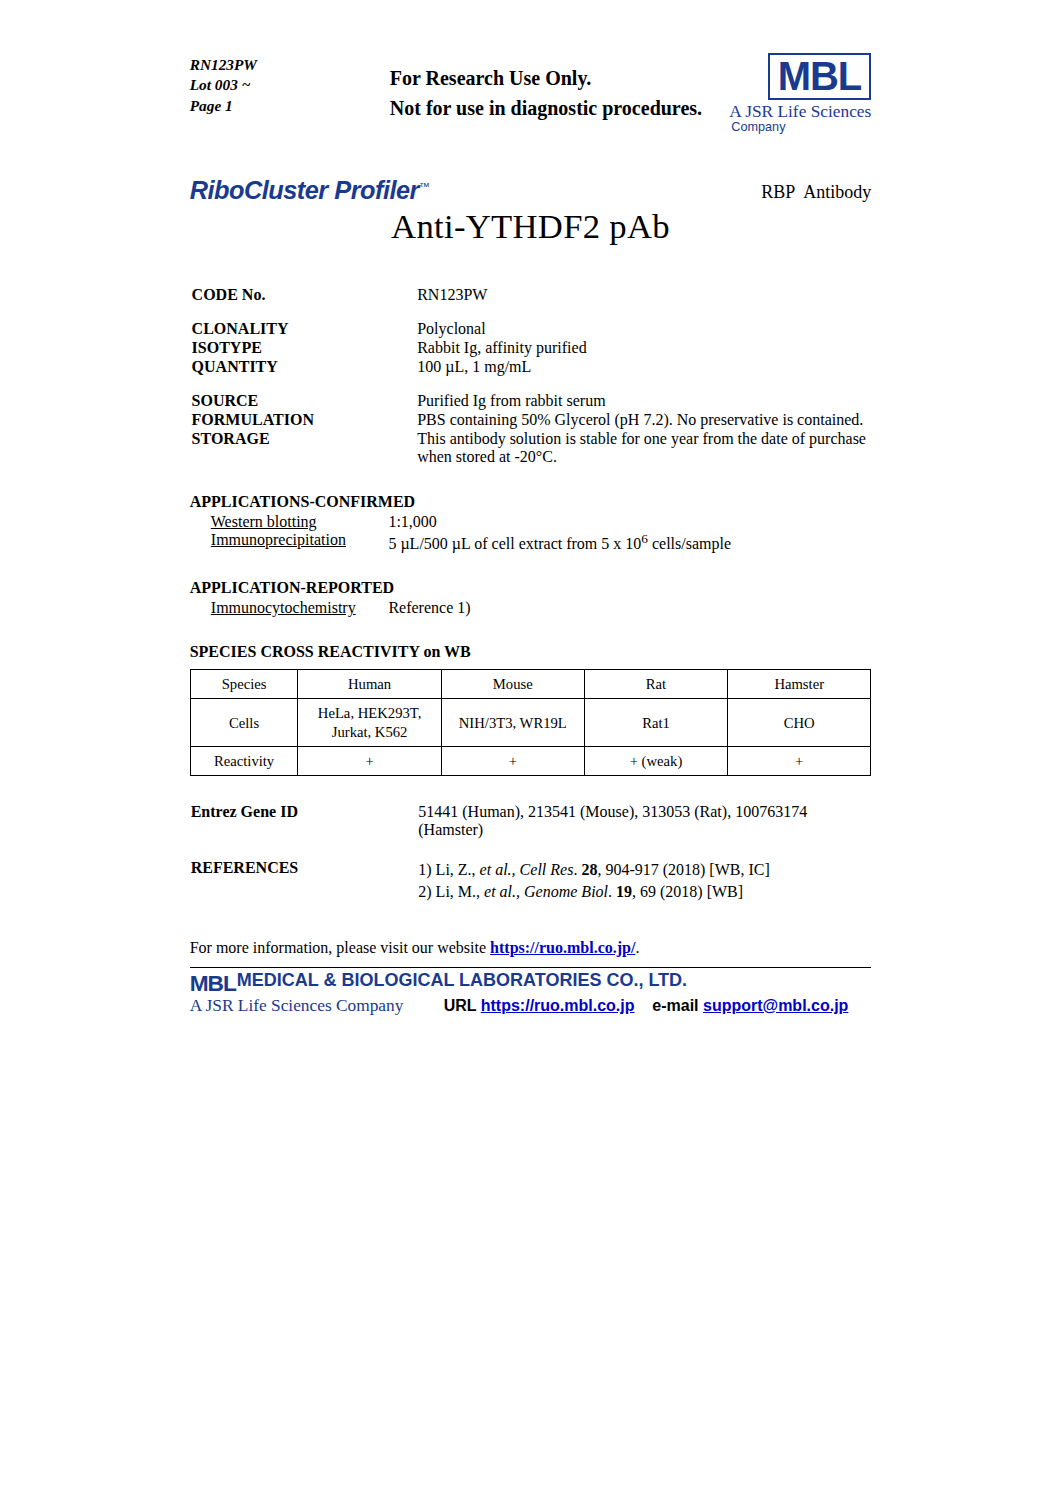RN123PW
Lot 003 ~
Page 1
For Research Use Only.
Not for use in diagnostic procedures.
MBL
A JSR Life Sciences
Company
RiboCluster Profiler™
RBP Antibody
Anti-YTHDF2 pAb
| CODE No. | RN123PW |
| CLONALITY | Polyclonal |
| ISOTYPE | Rabbit Ig, affinity purified |
| QUANTITY | 100 µL, 1 mg/mL |
| SOURCE | Purified Ig from rabbit serum |
| FORMULATION | PBS containing 50% Glycerol (pH 7.2). No preservative is contained. |
| STORAGE | This antibody solution is stable for one year from the date of purchase when stored at -20°C. |
APPLICATIONS-CONFIRMED
Western blotting 1:1,000
Immunoprecipitation 5 µL/500 µL of cell extract from 5 x 106 cells/sample
APPLICATION-REPORTED
Immunocytochemistry Reference 1)
SPECIES CROSS REACTIVITY on WB
| Species | Human | Mouse | Rat | Hamster |
| Cells | HeLa, HEK293T, Jurkat, K562 | NIH/3T3, WR19L | Rat1 | CHO |
| Reactivity | + | + | + (weak) | + |
| Entrez Gene ID | 51441 (Human), 213541 (Mouse), 313053 (Rat), 100763174 (Hamster) |
| REFERENCES | 1) Li, Z., et al., Cell Res . 28 , 904-917 (2018) [WB, IC] 2) Li, M., et al., Genome Biol . 19 , 69 (2018) [WB] |
For more information, please visit our website https://ruo.mbl.co.jp/.
MBL MEDICAL & BIOLOGICAL LABORATORIES CO., LTD.
A JSR Life Sciences Company URL https://ruo.mbl.co.jp e-mail support@mbl.co.jp